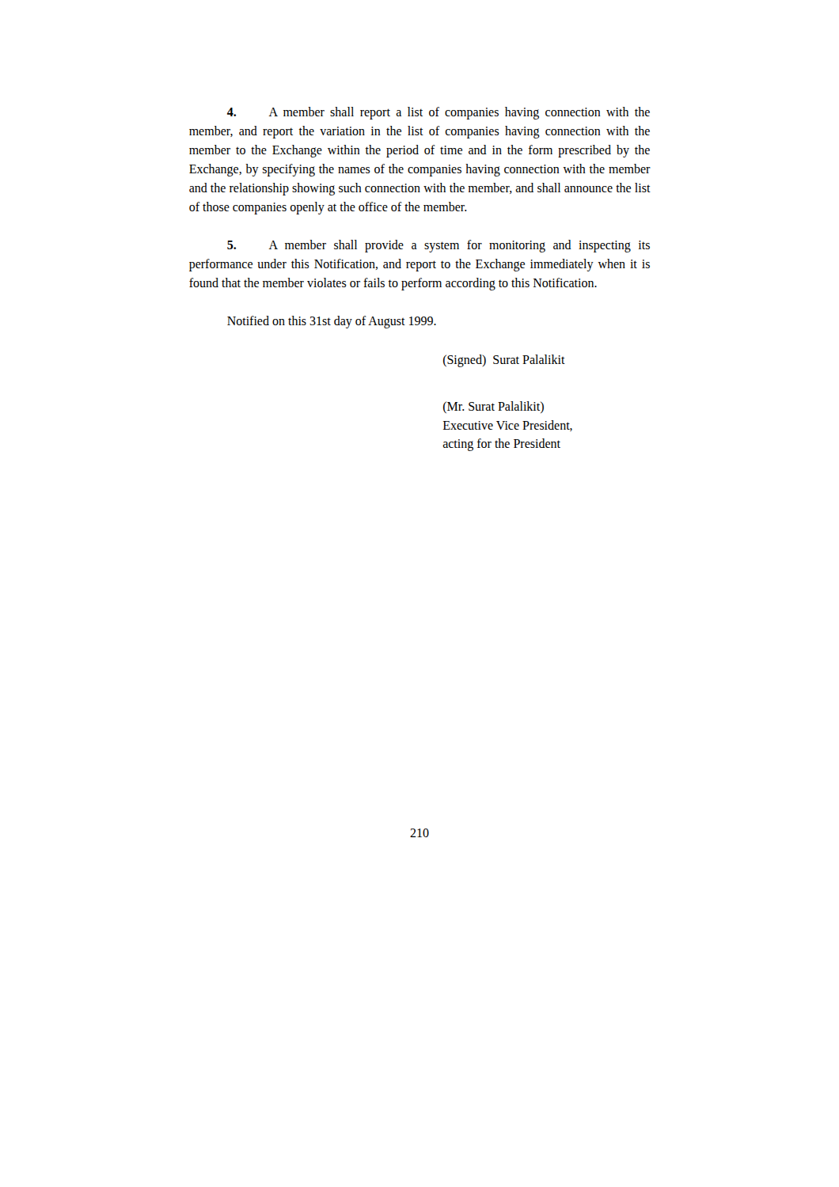4. A member shall report a list of companies having connection with the member, and report the variation in the list of companies having connection with the member to the Exchange within the period of time and in the form prescribed by the Exchange, by specifying the names of the companies having connection with the member and the relationship showing such connection with the member, and shall announce the list of those companies openly at the office of the member.
5. A member shall provide a system for monitoring and inspecting its performance under this Notification, and report to the Exchange immediately when it is found that the member violates or fails to perform according to this Notification.
Notified on this 31st day of August 1999.
(Signed) Surat Palalikit
(Mr. Surat Palalikit)
Executive Vice President,
acting for the President
210